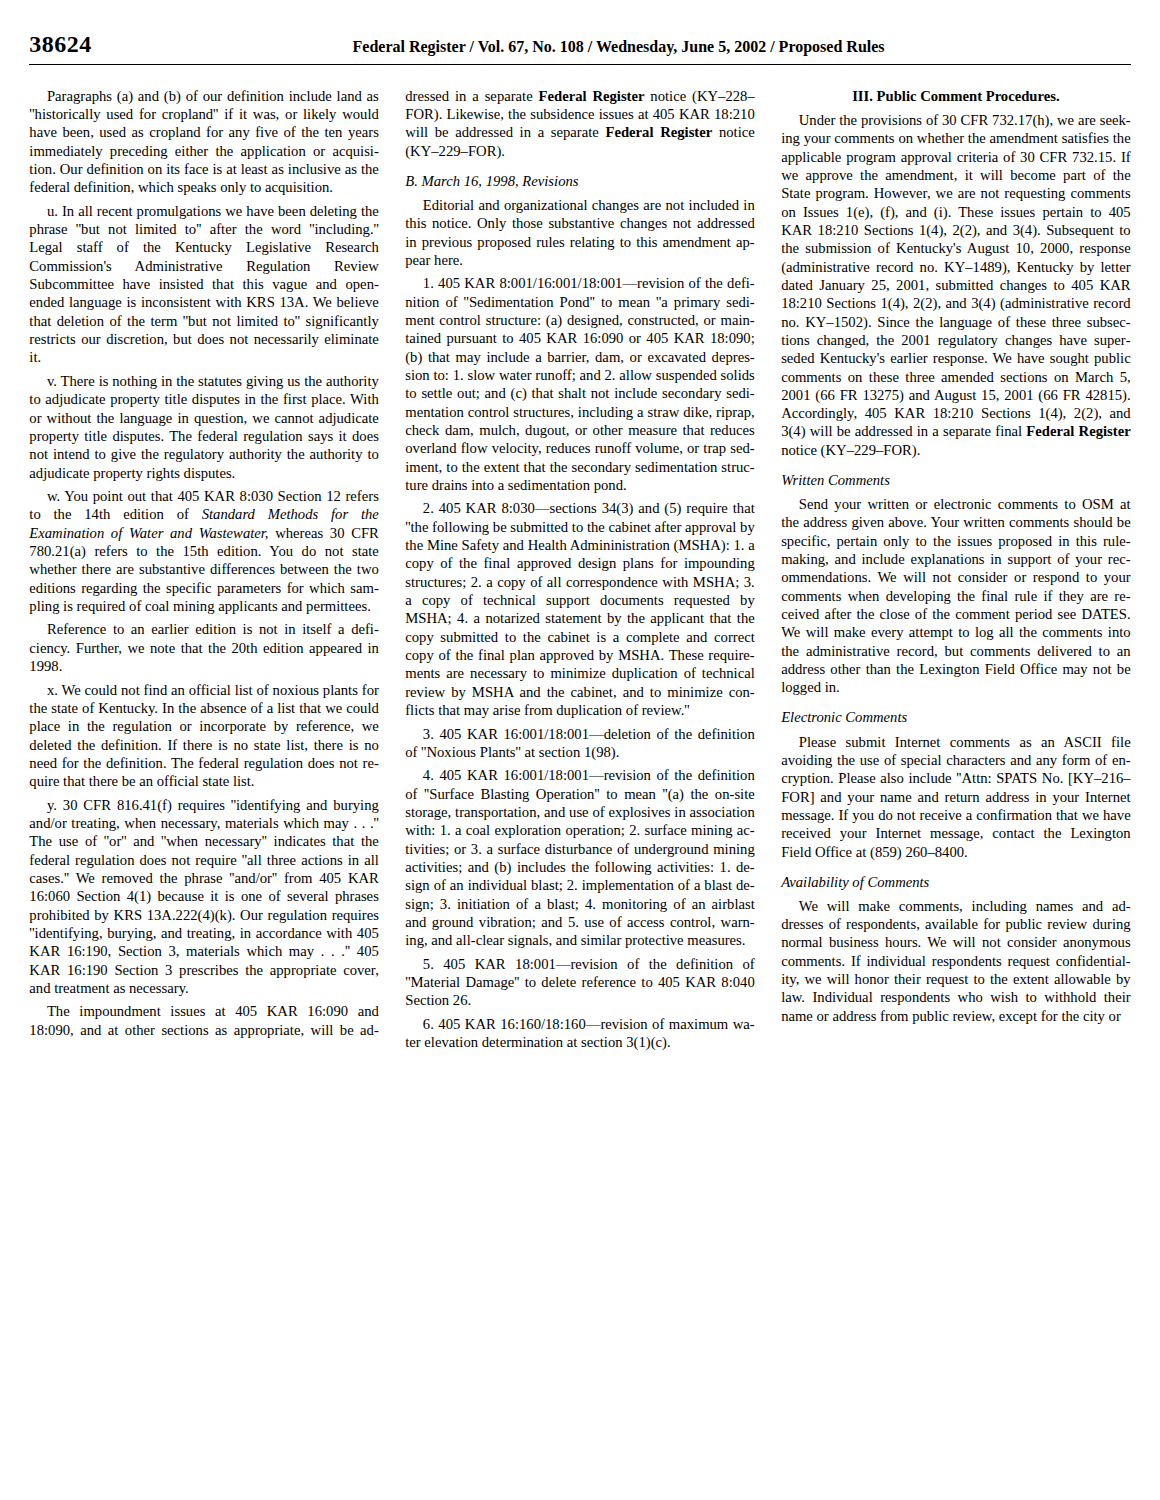38624 Federal Register / Vol. 67, No. 108 / Wednesday, June 5, 2002 / Proposed Rules
Paragraphs (a) and (b) of our definition include land as ''historically used for cropland'' if it was, or likely would have been, used as cropland for any five of the ten years immediately preceding either the application or acquisition. Our definition on its face is at least as inclusive as the federal definition, which speaks only to acquisition.
u. In all recent promulgations we have been deleting the phrase ''but not limited to'' after the word ''including.'' Legal staff of the Kentucky Legislative Research Commission's Administrative Regulation Review Subcommittee have insisted that this vague and open-ended language is inconsistent with KRS 13A. We believe that deletion of the term ''but not limited to'' significantly restricts our discretion, but does not necessarily eliminate it.
v. There is nothing in the statutes giving us the authority to adjudicate property title disputes in the first place. With or without the language in question, we cannot adjudicate property title disputes. The federal regulation says it does not intend to give the regulatory authority the authority to adjudicate property rights disputes.
w. You point out that 405 KAR 8:030 Section 12 refers to the 14th edition of Standard Methods for the Examination of Water and Wastewater, whereas 30 CFR 780.21(a) refers to the 15th edition. You do not state whether there are substantive differences between the two editions regarding the specific parameters for which sampling is required of coal mining applicants and permittees.
Reference to an earlier edition is not in itself a deficiency. Further, we note that the 20th edition appeared in 1998.
x. We could not find an official list of noxious plants for the state of Kentucky. In the absence of a list that we could place in the regulation or incorporate by reference, we deleted the definition. If there is no state list, there is no need for the definition. The federal regulation does not require that there be an official state list.
y. 30 CFR 816.41(f) requires ''identifying and burying and/or treating, when necessary, materials which may . . .'' The use of ''or'' and ''when necessary'' indicates that the federal regulation does not require ''all three actions in all cases.'' We removed the phrase ''and/or'' from 405 KAR 16:060 Section 4(1) because it is one of several phrases prohibited by KRS 13A.222(4)(k). Our regulation requires ''identifying, burying, and treating, in accordance with 405 KAR 16:190, Section 3, materials which may . . .'' 405 KAR 16:190 Section 3 prescribes the appropriate cover, and treatment as necessary.
The impoundment issues at 405 KAR 16:090 and 18:090, and at other sections as appropriate, will be addressed in a separate Federal Register notice (KY–228–FOR). Likewise, the subsidence issues at 405 KAR 18:210 will be addressed in a separate Federal Register notice (KY–229–FOR).
B. March 16, 1998, Revisions
Editorial and organizational changes are not included in this notice. Only those substantive changes not addressed in previous proposed rules relating to this amendment appear here.
1. 405 KAR 8:001/16:001/18:001—revision of the definition of ''Sedimentation Pond'' to mean ''a primary sediment control structure: (a) designed, constructed, or maintained pursuant to 405 KAR 16:090 or 405 KAR 18:090; (b) that may include a barrier, dam, or excavated depression to: 1. slow water runoff; and 2. allow suspended solids to settle out; and (c) that shalt not include secondary sedimentation control structures, including a straw dike, riprap, check dam, mulch, dugout, or other measure that reduces overland flow velocity, reduces runoff volume, or trap sediment, to the extent that the secondary sedimentation structure drains into a sedimentation pond.
2. 405 KAR 8:030—sections 34(3) and (5) require that ''the following be submitted to the cabinet after approval by the Mine Safety and Health Admininistration (MSHA): 1. a copy of the final approved design plans for impounding structures; 2. a copy of all correspondence with MSHA; 3. a copy of technical support documents requested by MSHA; 4. a notarized statement by the applicant that the copy submitted to the cabinet is a complete and correct copy of the final plan approved by MSHA. These requirements are necessary to minimize duplication of technical review by MSHA and the cabinet, and to minimize conflicts that may arise from duplication of review.''
3. 405 KAR 16:001/18:001—deletion of the definition of ''Noxious Plants'' at section 1(98).
4. 405 KAR 16:001/18:001—revision of the definition of ''Surface Blasting Operation'' to mean ''(a) the on-site storage, transportation, and use of explosives in association with: 1. a coal exploration operation; 2. surface mining activities; or 3. a surface disturbance of underground mining activities; and (b) includes the following activities: 1. design of an individual blast; 2. implementation of a blast design; 3. initiation of a blast; 4. monitoring of an airblast and ground vibration; and 5. use of access control, warning, and all-clear signals, and similar protective measures.
5. 405 KAR 18:001—revision of the definition of ''Material Damage'' to delete reference to 405 KAR 8:040 Section 26.
6. 405 KAR 16:160/18:160—revision of maximum water elevation determination at section 3(1)(c).
III. Public Comment Procedures.
Under the provisions of 30 CFR 732.17(h), we are seeking your comments on whether the amendment satisfies the applicable program approval criteria of 30 CFR 732.15. If we approve the amendment, it will become part of the State program. However, we are not requesting comments on Issues 1(e), (f), and (i). These issues pertain to 405 KAR 18:210 Sections 1(4), 2(2), and 3(4). Subsequent to the submission of Kentucky's August 10, 2000, response (administrative record no. KY–1489), Kentucky by letter dated January 25, 2001, submitted changes to 405 KAR 18:210 Sections 1(4), 2(2), and 3(4) (administrative record no. KY–1502). Since the language of these three subsections changed, the 2001 regulatory changes have superseded Kentucky's earlier response. We have sought public comments on these three amended sections on March 5, 2001 (66 FR 13275) and August 15, 2001 (66 FR 42815). Accordingly, 405 KAR 18:210 Sections 1(4), 2(2), and 3(4) will be addressed in a separate final Federal Register notice (KY–229–FOR).
Written Comments
Send your written or electronic comments to OSM at the address given above. Your written comments should be specific, pertain only to the issues proposed in this rulemaking, and include explanations in support of your recommendations. We will not consider or respond to your comments when developing the final rule if they are received after the close of the comment period see DATES. We will make every attempt to log all the comments into the administrative record, but comments delivered to an address other than the Lexington Field Office may not be logged in.
Electronic Comments
Please submit Internet comments as an ASCII file avoiding the use of special characters and any form of encryption. Please also include ''Attn: SPATS No. [KY–216–FOR] and your name and return address in your Internet message. If you do not receive a confirmation that we have received your Internet message, contact the Lexington Field Office at (859) 260–8400.
Availability of Comments
We will make comments, including names and addresses of respondents, available for public review during normal business hours. We will not consider anonymous comments. If individual respondents request confidentiality, we will honor their request to the extent allowable by law. Individual respondents who wish to withhold their name or address from public review, except for the city or